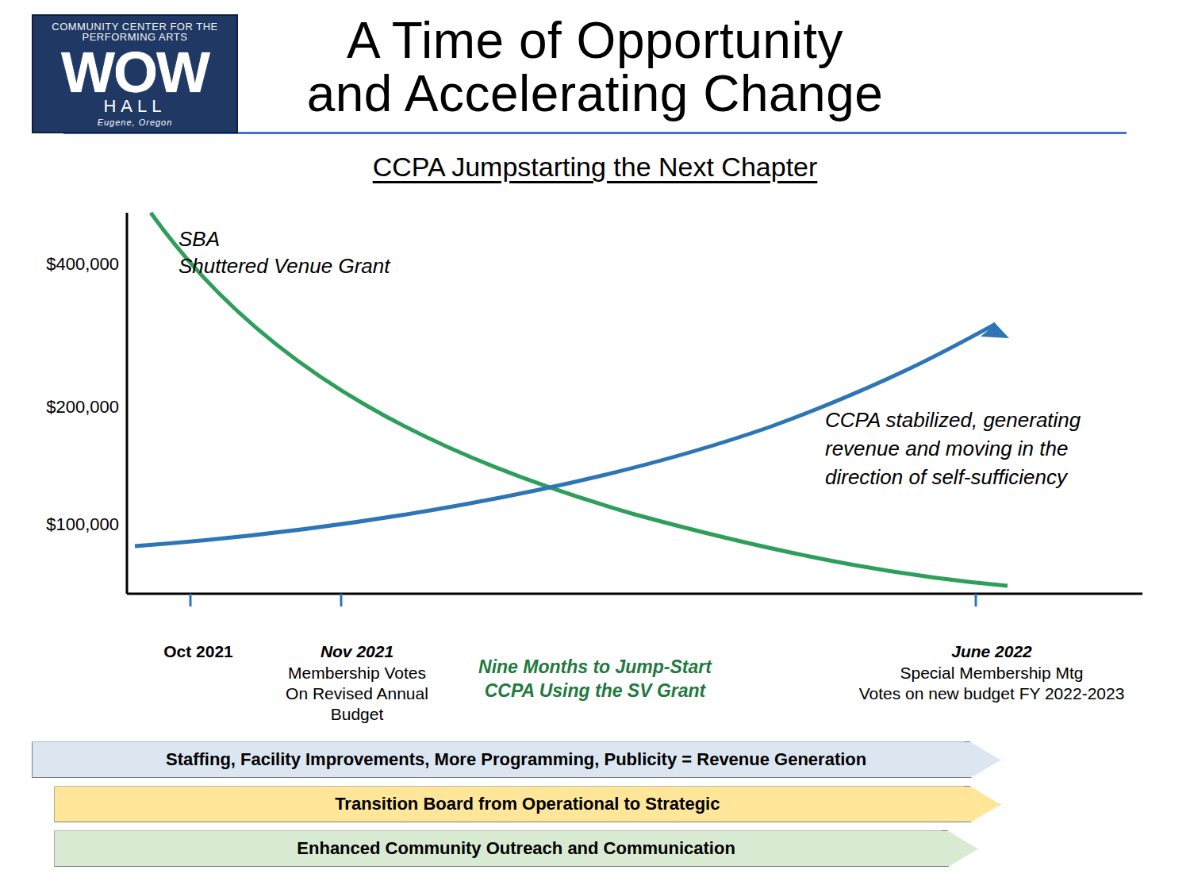Community Center for the Performing Arts
WOW
HALL
Eugene, Oregon
A Time of Opportunity
and Accelerating Change
CCPA Jumpstarting the Next Chapter
$400,000 $200,000 $100,000 SBA Shuttered Venue Grant CCPA stabilized, generating revenue and moving in the direction of self-sufficiency
Oct 2021
Nov 2021
Membership Votes
On Revised Annual
Budget
Nine Months to Jump-Start
CCPA Using the SV Grant
June 2022
Special Membership Mtg
Votes on new budget FY 2022-2023
Staffing, Facility Improvements, More Programming, Publicity = Revenue Generation
Transition Board from Operational to Strategic
Enhanced Community Outreach and Communication